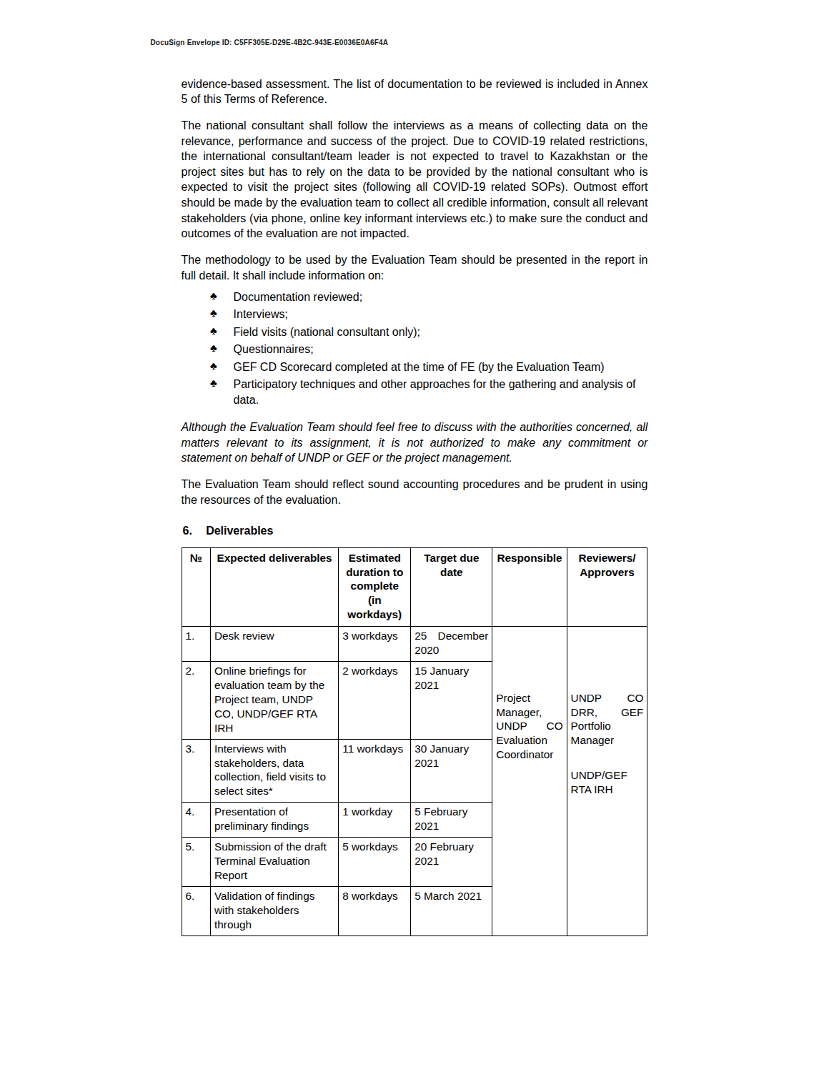DocuSign Envelope ID: C5FF305E-D29E-4B2C-943E-E0036E0A6F4A
evidence-based assessment. The list of documentation to be reviewed is included in Annex 5 of this Terms of Reference.
The national consultant shall follow the interviews as a means of collecting data on the relevance, performance and success of the project. Due to COVID-19 related restrictions, the international consultant/team leader is not expected to travel to Kazakhstan or the project sites but has to rely on the data to be provided by the national consultant who is expected to visit the project sites (following all COVID-19 related SOPs). Outmost effort should be made by the evaluation team to collect all credible information, consult all relevant stakeholders (via phone, online key informant interviews etc.) to make sure the conduct and outcomes of the evaluation are not impacted.
The methodology to be used by the Evaluation Team should be presented in the report in full detail. It shall include information on:
Documentation reviewed;
Interviews;
Field visits (national consultant only);
Questionnaires;
GEF CD Scorecard completed at the time of FE (by the Evaluation Team)
Participatory techniques and other approaches for the gathering and analysis of data.
Although the Evaluation Team should feel free to discuss with the authorities concerned, all matters relevant to its assignment, it is not authorized to make any commitment or statement on behalf of UNDP or GEF or the project management.
The Evaluation Team should reflect sound accounting procedures and be prudent in using the resources of the evaluation.
6. Deliverables
| № | Expected deliverables | Estimated duration to complete (in workdays) | Target due date | Responsible | Reviewers/ Approvers |
| --- | --- | --- | --- | --- | --- |
| 1. | Desk review | 3 workdays | 25 December 2020 | Project Manager, UNDP CO Evaluation Coordinator | UNDP CO DRR, GEF Portfolio Manager UNDP/GEF RTA IRH |
| 2. | Online briefings for evaluation team by the Project team, UNDP CO, UNDP/GEF RTA IRH | 2 workdays | 15 January 2021 |
| 3. | Interviews with stakeholders, data collection, field visits to select sites* | 11 workdays | 30 January 2021 |
| 4. | Presentation of preliminary findings | 1 workday | 5 February 2021 |
| 5. | Submission of the draft Terminal Evaluation Report | 5 workdays | 20 February 2021 |
| 6. | Validation of findings with stakeholders through | 8 workdays | 5 March 2021 |